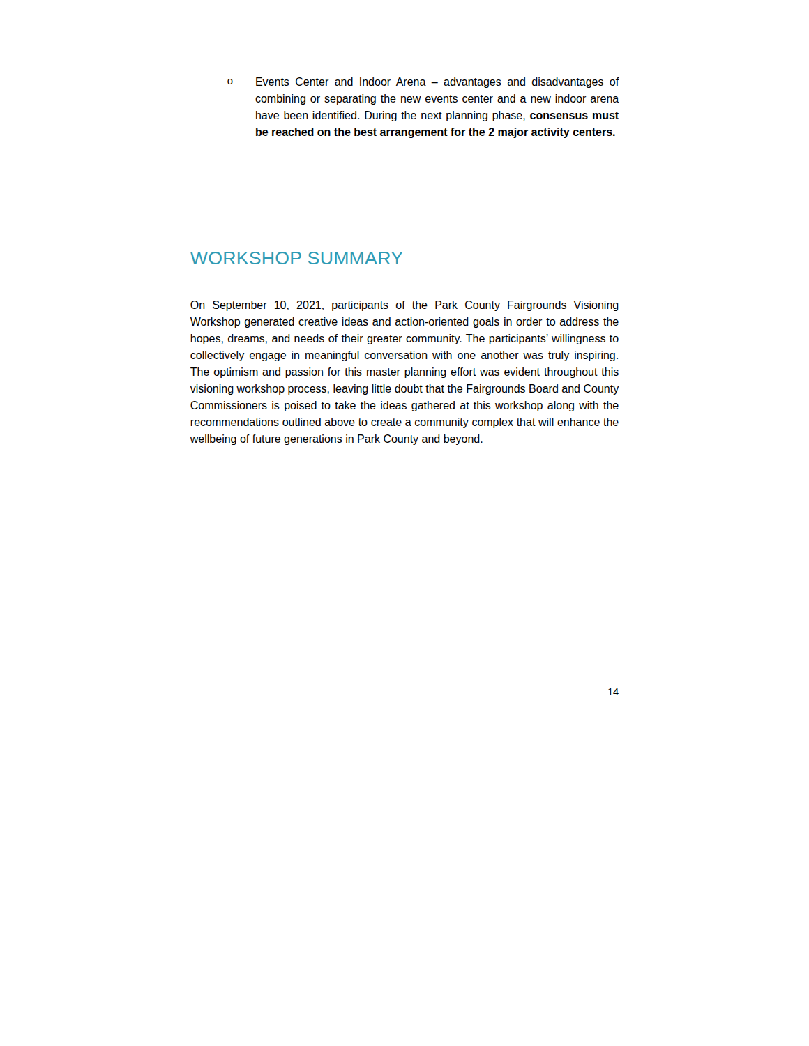Events Center and Indoor Arena – advantages and disadvantages of combining or separating the new events center and a new indoor arena have been identified. During the next planning phase, consensus must be reached on the best arrangement for the 2 major activity centers.
WORKSHOP SUMMARY
On September 10, 2021, participants of the Park County Fairgrounds Visioning Workshop generated creative ideas and action-oriented goals in order to address the hopes, dreams, and needs of their greater community. The participants’ willingness to collectively engage in meaningful conversation with one another was truly inspiring. The optimism and passion for this master planning effort was evident throughout this visioning workshop process, leaving little doubt that the Fairgrounds Board and County Commissioners is poised to take the ideas gathered at this workshop along with the recommendations outlined above to create a community complex that will enhance the wellbeing of future generations in Park County and beyond.
14